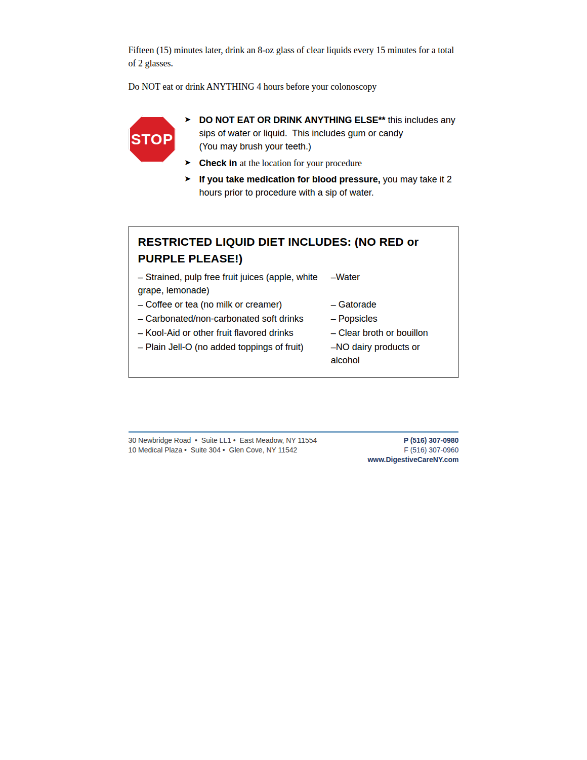Fifteen (15) minutes later, drink an 8-oz glass of clear liquids every 15 minutes for a total of 2 glasses.
Do NOT eat or drink ANYTHING 4 hours before your colonoscopy
STOP
DO NOT EAT OR DRINK ANYTHING ELSE** this includes any sips of water or liquid. This includes gum or candy (You may brush your teeth.)
Check in at the location for your procedure
If you take medication for blood pressure, you may take it 2 hours prior to procedure with a sip of water.
RESTRICTED LIQUID DIET INCLUDES: (NO RED or PURPLE PLEASE!)
| – Strained, pulp free fruit juices (apple, white grape, lemonade) | –Water |
| – Coffee or tea (no milk or creamer) | – Gatorade |
| – Carbonated/non-carbonated soft drinks | – Popsicles |
| – Kool-Aid or other fruit flavored drinks | – Clear broth or bouillon |
| – Plain Jell-O (no added toppings of fruit) | –NO dairy products or alcohol |
30 Newbridge Road • Suite LL1 • East Meadow, NY 11554
10 Medical Plaza • Suite 304 • Glen Cove, NY 11542
P (516) 307-0980
F (516) 307-0960
www.DigestiveCareNY.com